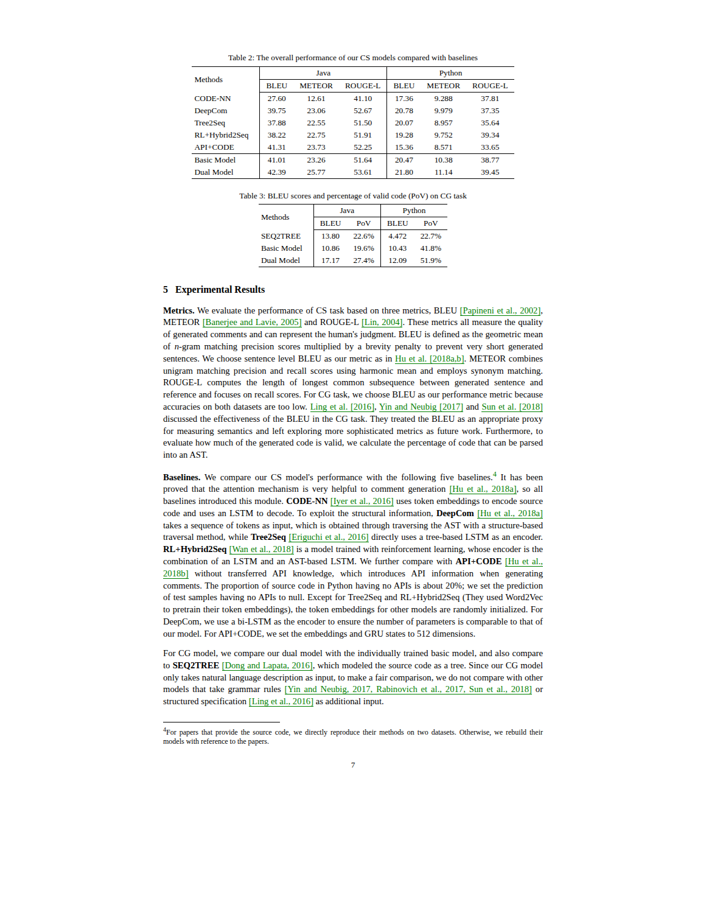Table 2: The overall performance of our CS models compared with baselines
| Methods | Java | Python |
| --- | --- | --- |
| BLEU | METEOR | ROUGE-L | BLEU | METEOR | ROUGE-L |
| CODE-NN | 27.60 | 12.61 | 41.10 | 17.36 | 9.288 | 37.81 |
| DeepCom | 39.75 | 23.06 | 52.67 | 20.78 | 9.979 | 37.35 |
| Tree2Seq | 37.88 | 22.55 | 51.50 | 20.07 | 8.957 | 35.64 |
| RL+Hybrid2Seq | 38.22 | 22.75 | 51.91 | 19.28 | 9.752 | 39.34 |
| API+CODE | 41.31 | 23.73 | 52.25 | 15.36 | 8.571 | 33.65 |
| Basic Model | 41.01 | 23.26 | 51.64 | 20.47 | 10.38 | 38.77 |
| Dual Model | 42.39 | 25.77 | 53.61 | 21.80 | 11.14 | 39.45 |
Table 3: BLEU scores and percentage of valid code (PoV) on CG task
| Methods | Java | Python |
| --- | --- | --- |
| BLEU | PoV | BLEU | PoV |
| SEQ2TREE | 13.80 | 22.6% | 4.472 | 22.7% |
| Basic Model | 10.86 | 19.6% | 10.43 | 41.8% |
| Dual Model | 17.17 | 27.4% | 12.09 | 51.9% |
5 Experimental Results
Metrics. We evaluate the performance of CS task based on three metrics, BLEU [Papineni et al., 2002], METEOR [Banerjee and Lavie, 2005] and ROUGE-L [Lin, 2004]. These metrics all measure the quality of generated comments and can represent the human's judgment. BLEU is defined as the geometric mean of n-gram matching precision scores multiplied by a brevity penalty to prevent very short generated sentences. We choose sentence level BLEU as our metric as in Hu et al. [2018a,b]. METEOR combines unigram matching precision and recall scores using harmonic mean and employs synonym matching. ROUGE-L computes the length of longest common subsequence between generated sentence and reference and focuses on recall scores. For CG task, we choose BLEU as our performance metric because accuracies on both datasets are too low. Ling et al. [2016], Yin and Neubig [2017] and Sun et al. [2018] discussed the effectiveness of the BLEU in the CG task. They treated the BLEU as an appropriate proxy for measuring semantics and left exploring more sophisticated metrics as future work. Furthermore, to evaluate how much of the generated code is valid, we calculate the percentage of code that can be parsed into an AST.
Baselines. We compare our CS model's performance with the following five baselines.4 It has been proved that the attention mechanism is very helpful to comment generation [Hu et al., 2018a], so all baselines introduced this module. CODE-NN [Iyer et al., 2016] uses token embeddings to encode source code and uses an LSTM to decode. To exploit the structural information, DeepCom [Hu et al., 2018a] takes a sequence of tokens as input, which is obtained through traversing the AST with a structure-based traversal method, while Tree2Seq [Eriguchi et al., 2016] directly uses a tree-based LSTM as an encoder. RL+Hybrid2Seq [Wan et al., 2018] is a model trained with reinforcement learning, whose encoder is the combination of an LSTM and an AST-based LSTM. We further compare with API+CODE [Hu et al., 2018b] without transferred API knowledge, which introduces API information when generating comments. The proportion of source code in Python having no APIs is about 20%; we set the prediction of test samples having no APIs to null. Except for Tree2Seq and RL+Hybrid2Seq (They used Word2Vec to pretrain their token embeddings), the token embeddings for other models are randomly initialized. For DeepCom, we use a bi-LSTM as the encoder to ensure the number of parameters is comparable to that of our model. For API+CODE, we set the embeddings and GRU states to 512 dimensions.
For CG model, we compare our dual model with the individually trained basic model, and also compare to SEQ2TREE [Dong and Lapata, 2016], which modeled the source code as a tree. Since our CG model only takes natural language description as input, to make a fair comparison, we do not compare with other models that take grammar rules [Yin and Neubig, 2017, Rabinovich et al., 2017, Sun et al., 2018] or structured specification [Ling et al., 2016] as additional input.
4For papers that provide the source code, we directly reproduce their methods on two datasets. Otherwise, we rebuild their models with reference to the papers.
7